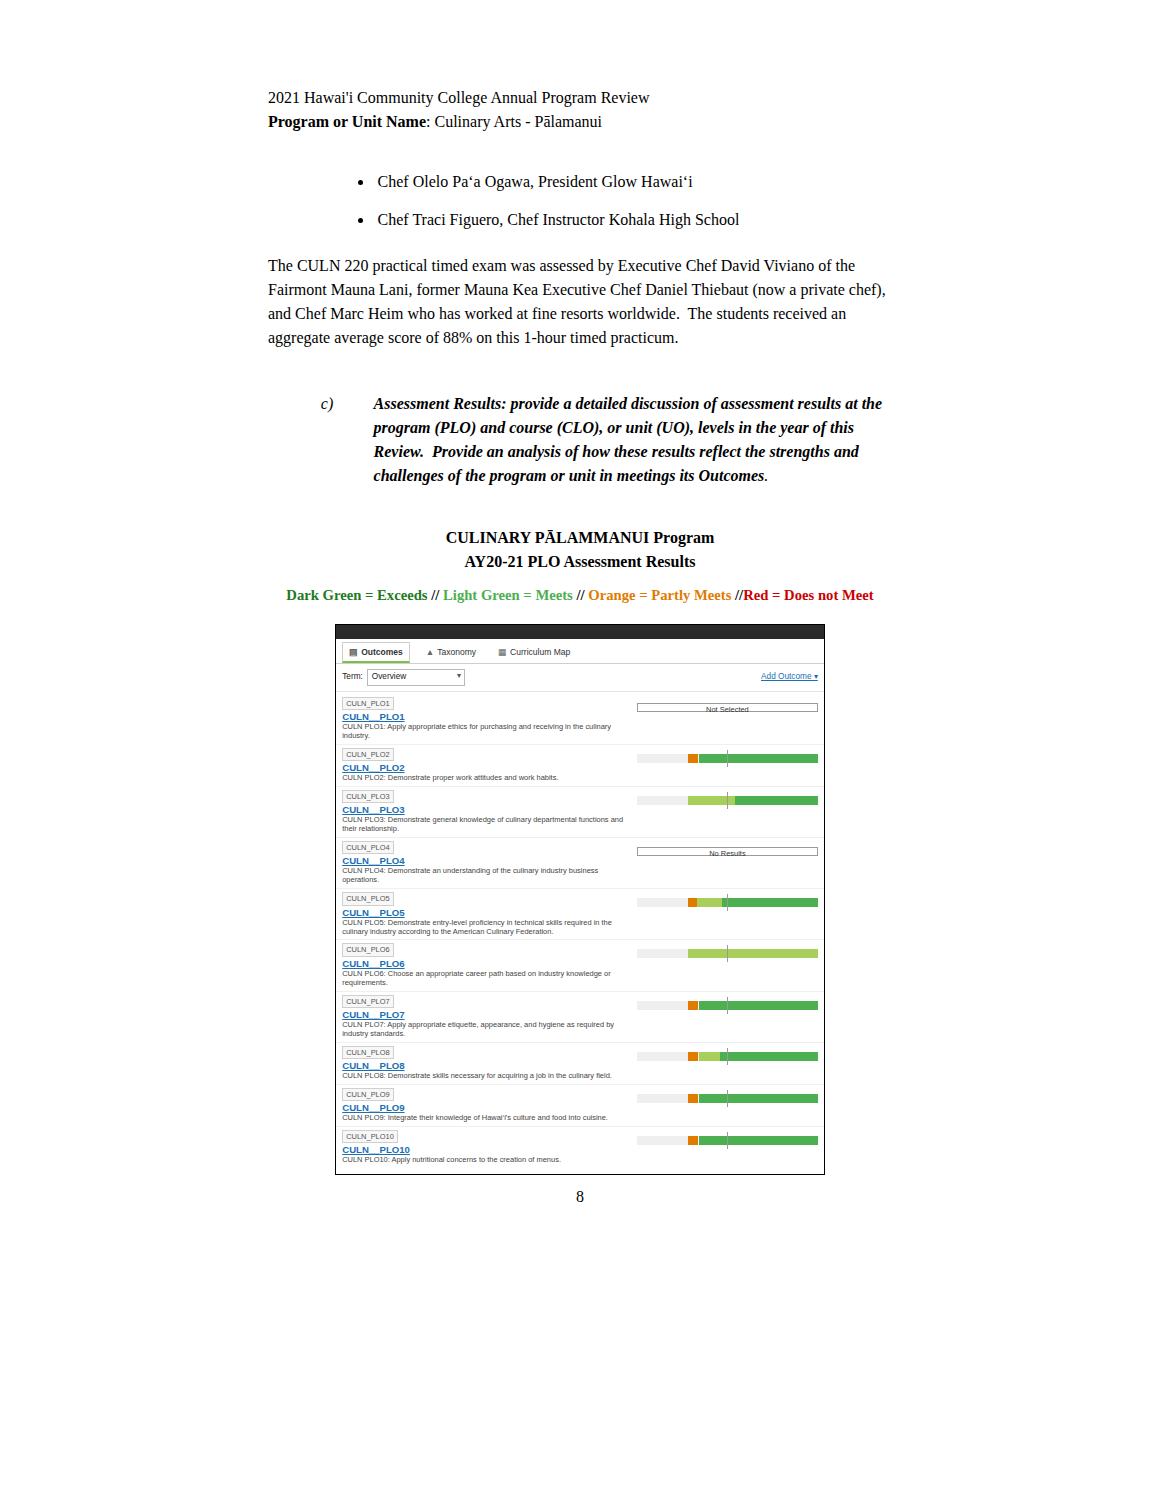2021 Hawai'i Community College Annual Program Review
Program or Unit Name: Culinary Arts - Pālamanui
Chef Olelo Pa‘a Ogawa, President Glow Hawai‘i
Chef Traci Figuero, Chef Instructor Kohala High School
The CULN 220 practical timed exam was assessed by Executive Chef David Viviano of the Fairmont Mauna Lani, former Mauna Kea Executive Chef Daniel Thiebaut (now a private chef), and Chef Marc Heim who has worked at fine resorts worldwide. The students received an aggregate average score of 88% on this 1-hour timed practicum.
c) Assessment Results: provide a detailed discussion of assessment results at the program (PLO) and course (CLO), or unit (UO), levels in the year of this Review. Provide an analysis of how these results reflect the strengths and challenges of the program or unit in meetings its Outcomes.
CULINARY PĀLAMMANUI Program
AY20-21 PLO Assessment Results
Dark Green = Exceeds // Light Green = Meets // Orange = Partly Meets //Red = Does not Meet
▤Outcomes
▲Taxonomy
▦Curriculum Map
Term: Overview
Add Outcome ▾
CULN_PLO1 CULN__PLO1
CULN PLO1: Apply appropriate ethics for purchasing and receiving in the culinary industry.
Not Selected
CULN_PLO2 CULN__PLO2
CULN PLO2: Demonstrate proper work attitudes and work habits.
CULN_PLO3 CULN__PLO3
CULN PLO3: Demonstrate general knowledge of culinary departmental functions and their relationship.
CULN_PLO4 CULN__PLO4
CULN PLO4: Demonstrate an understanding of the culinary industry business operations.
No Results
CULN_PLO5 CULN__PLO5
CULN PLO5: Demonstrate entry-level proficiency in technical skills required in the culinary industry according to the American Culinary Federation.
CULN_PLO6 CULN__PLO6
CULN PLO6: Choose an appropriate career path based on industry knowledge or requirements.
CULN_PLO7 CULN__PLO7
CULN PLO7: Apply appropriate etiquette, appearance, and hygiene as required by industry standards.
CULN_PLO8 CULN__PLO8
CULN PLO8: Demonstrate skills necessary for acquiring a job in the culinary field.
CULN_PLO9 CULN__PLO9
CULN PLO9: Integrate their knowledge of Hawai‘i's culture and food into cuisine.
CULN_PLO10 CULN__PLO10
CULN PLO10: Apply nutritional concerns to the creation of menus.
8